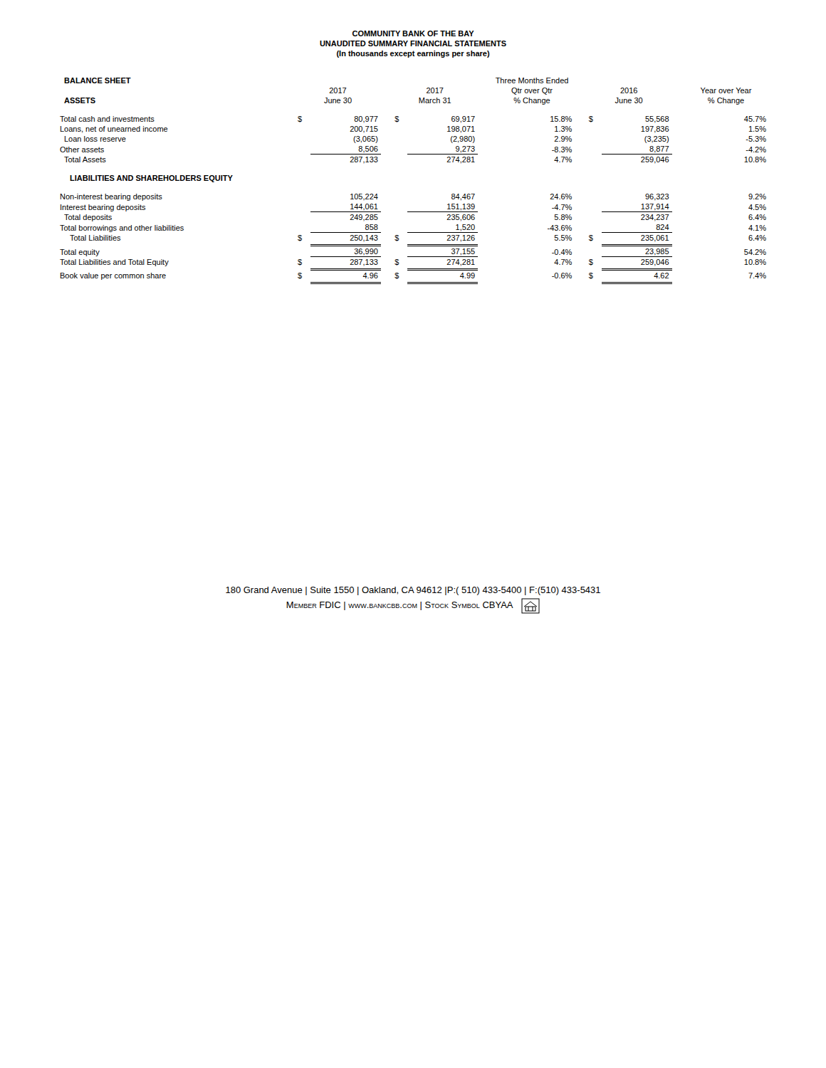| COMMUNITY BANK OF THE BAY |
| UNAUDITED SUMMARY FINANCIAL STATEMENTS |
| (In thousands except earnings per share) |
| BALANCE SHEET | | | Three Months Ended |
| | | | 2017 | | 2017 | | Qtr over Qtr | | 2016 | | Year over Year |
| ASSETS | | | June 30 | | March 31 | | % Change | | June 30 | | % Change |
| Total cash and investments | | | $ | 80,977 | | $ | 69,917 | | 15.8% | | $ | 55,568 | | 45.7% |
| Loans, net of unearned income | | | | 200,715 | | | 198,071 | | 1.3% | | | 197,836 | | 1.5% |
| Loan loss reserve | | | | (3,065) | | | (2,980) | | 2.9% | | | (3,235) | | -5.3% |
| Other assets | | | | 8,506 | | | 9,273 | | -8.3% | | | 8,877 | | -4.2% |
| Total Assets | | | | 287,133 | | | 274,281 | | 4.7% | | | 259,046 | | 10.8% |
| LIABILITIES AND SHAREHOLDERS EQUITY | |
| Non-interest bearing deposits | | | | 105,224 | | | 84,467 | | 24.6% | | | 96,323 | | 9.2% |
| Interest bearing deposits | | | | 144,061 | | | 151,139 | | -4.7% | | | 137,914 | | 4.5% |
| Total deposits | | | | 249,285 | | | 235,606 | | 5.8% | | | 234,237 | | 6.4% |
| Total borrowings and other liabilities | | | | 858 | | | 1,520 | | -43.6% | | | 824 | | 4.1% |
| Total Liabilities | | | $ | 250,143 | | $ | 237,126 | | 5.5% | | $ | 235,061 | | 6.4% |
| Total equity | | | | 36,990 | | | 37,155 | | -0.4% | | | 23,985 | | 54.2% |
| Total Liabilities and Total Equity | | | $ | 287,133 | | $ | 274,281 | | 4.7% | | $ | 259,046 | | 10.8% |
| Book value per common share | | | $ | 4.96 | | $ | 4.99 | | -0.6% | | $ | 4.62 | | 7.4% |
180 Grand Avenue | Suite 1550 | Oakland, CA 94612 |P:( 510) 433-5400 | F:(510) 433-5431
Member FDIC | www.bankcbb.com | Stock Symbol CBYAA